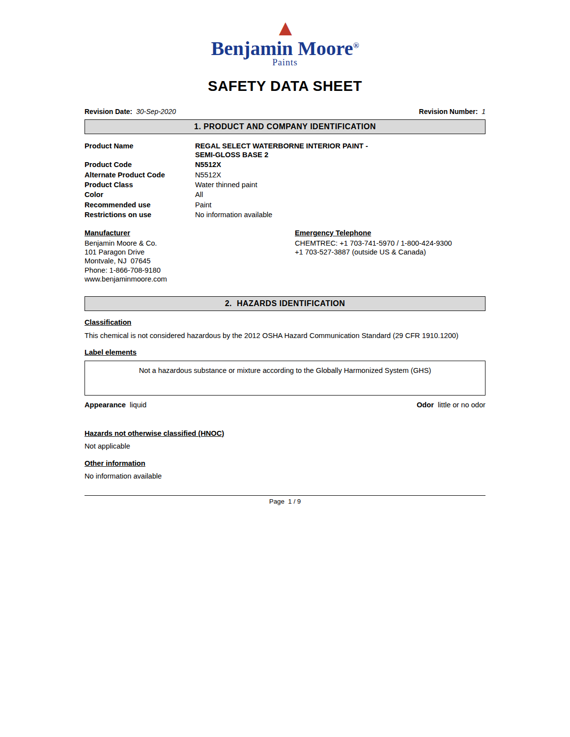▲
Benjamin Moore®
Paints
SAFETY DATA SHEET
Revision Date: 30-Sep-2020
Revision Number: 1
1. PRODUCT AND COMPANY IDENTIFICATION
| Product Name | REGAL SELECT WATERBORNE INTERIOR PAINT - SEMI-GLOSS BASE 2 |
| Product Code | N5512X |
| Alternate Product Code | N5512X |
| Product Class | Water thinned paint |
| Color | All |
| Recommended use | Paint |
| Restrictions on use | No information available |
Manufacturer
Benjamin Moore & Co.
101 Paragon Drive
Montvale, NJ 07645
Phone: 1-866-708-9180
www.benjaminmoore.com
Emergency Telephone
CHEMTREC: +1 703-741-5970 / 1-800-424-9300
+1 703-527-3887 (outside US & Canada)
2. HAZARDS IDENTIFICATION
Classification
This chemical is not considered hazardous by the 2012 OSHA Hazard Communication Standard (29 CFR 1910.1200)
Label elements
Not a hazardous substance or mixture according to the Globally Harmonized System (GHS)
Appearance liquid
Odor little or no odor
Hazards not otherwise classified (HNOC)
Not applicable
Other information
No information available
Page 1 / 9